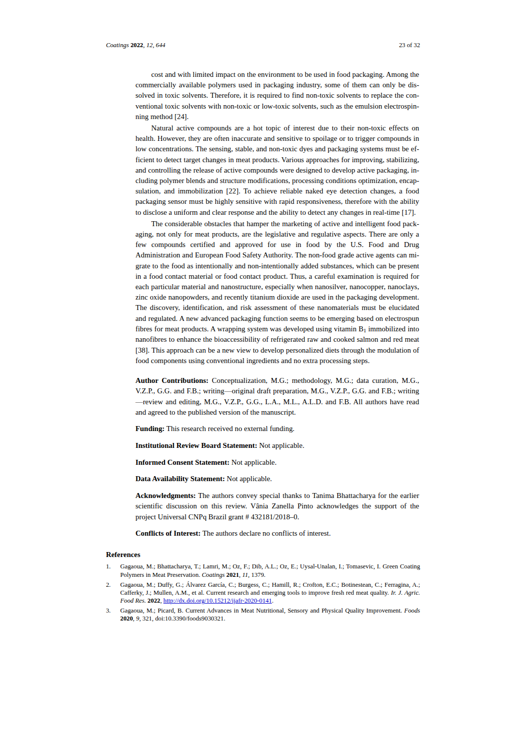Coatings 2022, 12, 644
23 of 32
cost and with limited impact on the environment to be used in food packaging. Among the commercially available polymers used in packaging industry, some of them can only be dissolved in toxic solvents. Therefore, it is required to find non-toxic solvents to replace the conventional toxic solvents with non-toxic or low-toxic solvents, such as the emulsion electrospinning method [24].
Natural active compounds are a hot topic of interest due to their non-toxic effects on health. However, they are often inaccurate and sensitive to spoilage or to trigger compounds in low concentrations. The sensing, stable, and non-toxic dyes and packaging systems must be efficient to detect target changes in meat products. Various approaches for improving, stabilizing, and controlling the release of active compounds were designed to develop active packaging, including polymer blends and structure modifications, processing conditions optimization, encapsulation, and immobilization [22]. To achieve reliable naked eye detection changes, a food packaging sensor must be highly sensitive with rapid responsiveness, therefore with the ability to disclose a uniform and clear response and the ability to detect any changes in real-time [17].
The considerable obstacles that hamper the marketing of active and intelligent food packaging, not only for meat products, are the legislative and regulative aspects. There are only a few compounds certified and approved for use in food by the U.S. Food and Drug Administration and European Food Safety Authority. The non-food grade active agents can migrate to the food as intentionally and non-intentionally added substances, which can be present in a food contact material or food contact product. Thus, a careful examination is required for each particular material and nanostructure, especially when nanosilver, nanocopper, nanoclays, zinc oxide nanopowders, and recently titanium dioxide are used in the packaging development. The discovery, identification, and risk assessment of these nanomaterials must be elucidated and regulated. A new advanced packaging function seems to be emerging based on electrospun fibres for meat products. A wrapping system was developed using vitamin B1 immobilized into nanofibres to enhance the bioaccessibility of refrigerated raw and cooked salmon and red meat [38]. This approach can be a new view to develop personalized diets through the modulation of food components using conventional ingredients and no extra processing steps.
Author Contributions: Conceptualization, M.G.; methodology, M.G.; data curation, M.G., V.Z.P., G.G. and F.B.; writing—original draft preparation, M.G., V.Z.P., G.G. and F.B.; writing—review and editing, M.G., V.Z.P., G.G., L.A., M.L., A.L.D. and F.B. All authors have read and agreed to the published version of the manuscript.
Funding: This research received no external funding.
Institutional Review Board Statement: Not applicable.
Informed Consent Statement: Not applicable.
Data Availability Statement: Not applicable.
Acknowledgments: The authors convey special thanks to Tanima Bhattacharya for the earlier scientific discussion on this review. Vânia Zanella Pinto acknowledges the support of the project Universal CNPq Brazil grant # 432181/2018–0.
Conflicts of Interest: The authors declare no conflicts of interest.
References
1. Gagaoua, M.; Bhattacharya, T.; Lamri, M.; Oz, F.; Dib, A.L.; Oz, E.; Uysal-Unalan, I.; Tomasevic, I. Green Coating Polymers in Meat Preservation. Coatings 2021, 11, 1379.
2. Gagaoua, M.; Duffy, G.; Álvarez García, C.; Burgess, C.; Hamill, R.; Crofton, E.C.; Botinestean, C.; Ferragina, A.; Cafferky, J.; Mullen, A.M., et al. Current research and emerging tools to improve fresh red meat quality. Ir. J. Agric. Food Res. 2022, http://dx.doi.org/10.15212/ijafr-2020-0141.
3. Gagaoua, M.; Picard, B. Current Advances in Meat Nutritional, Sensory and Physical Quality Improvement. Foods 2020, 9, 321, doi:10.3390/foods9030321.